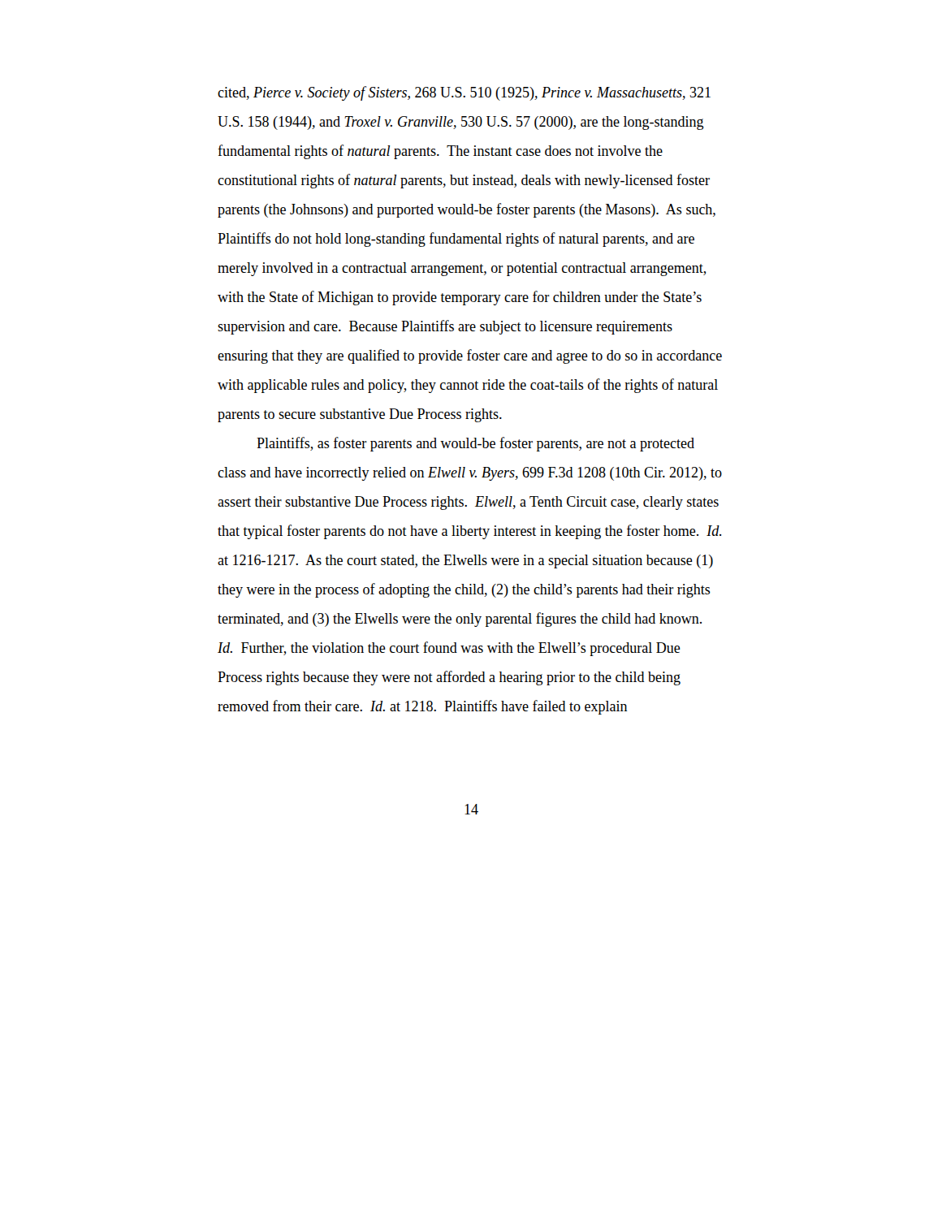cited, Pierce v. Society of Sisters, 268 U.S. 510 (1925), Prince v. Massachusetts, 321 U.S. 158 (1944), and Troxel v. Granville, 530 U.S. 57 (2000), are the long-standing fundamental rights of natural parents. The instant case does not involve the constitutional rights of natural parents, but instead, deals with newly-licensed foster parents (the Johnsons) and purported would-be foster parents (the Masons). As such, Plaintiffs do not hold long-standing fundamental rights of natural parents, and are merely involved in a contractual arrangement, or potential contractual arrangement, with the State of Michigan to provide temporary care for children under the State’s supervision and care. Because Plaintiffs are subject to licensure requirements ensuring that they are qualified to provide foster care and agree to do so in accordance with applicable rules and policy, they cannot ride the coat-tails of the rights of natural parents to secure substantive Due Process rights.
Plaintiffs, as foster parents and would-be foster parents, are not a protected class and have incorrectly relied on Elwell v. Byers, 699 F.3d 1208 (10th Cir. 2012), to assert their substantive Due Process rights. Elwell, a Tenth Circuit case, clearly states that typical foster parents do not have a liberty interest in keeping the foster home. Id. at 1216-1217. As the court stated, the Elwells were in a special situation because (1) they were in the process of adopting the child, (2) the child’s parents had their rights terminated, and (3) the Elwells were the only parental figures the child had known. Id. Further, the violation the court found was with the Elwell’s procedural Due Process rights because they were not afforded a hearing prior to the child being removed from their care. Id. at 1218. Plaintiffs have failed to explain
14